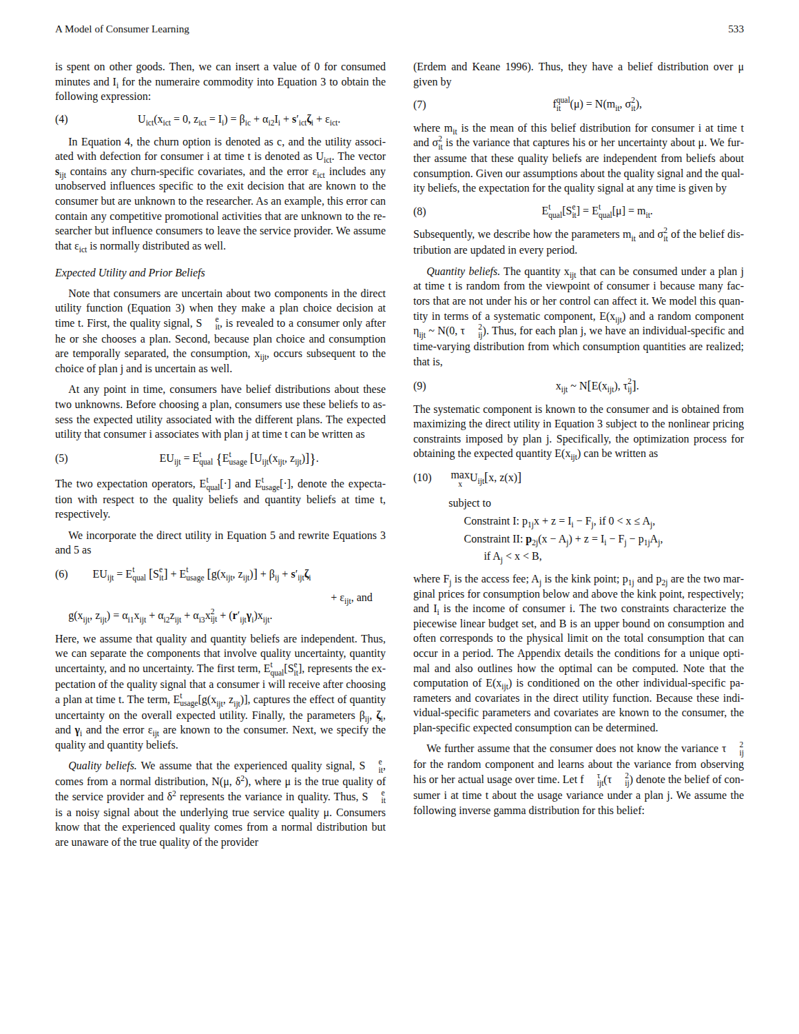A Model of Consumer Learning 533
is spent on other goods. Then, we can insert a value of 0 for consumed minutes and Ii for the numeraire commodity into Equation 3 to obtain the following expression:
(4) Uict(xict = 0, zict = Ii) = βic + αi2Ii + s′ictζi + εict.
In Equation 4, the churn option is denoted as c, and the utility associated with defection for consumer i at time t is denoted as Uict. The vector sijt contains any churn-specific covariates, and the error εict includes any unobserved influences specific to the exit decision that are known to the consumer but are unknown to the researcher. As an example, this error can contain any competitive promotional activities that are unknown to the researcher but influence consumers to leave the service provider. We assume that εict is normally distributed as well.
Expected Utility and Prior Beliefs
Note that consumers are uncertain about two components in the direct utility function (Equation 3) when they make a plan choice decision at time t. First, the quality signal, Seit, is revealed to a consumer only after he or she chooses a plan. Second, because plan choice and consumption are temporally separated, the consumption, xijt, occurs subsequent to the choice of plan j and is uncertain as well.
At any point in time, consumers have belief distributions about these two unknowns. Before choosing a plan, consumers use these beliefs to assess the expected utility associated with the different plans. The expected utility that consumer i associates with plan j at time t can be written as
(5) EUijt = Etqual {Etusage [Uijt(xijt, zijt)]}.
The two expectation operators, Etqual[·] and Etusage[·], denote the expectation with respect to the quality beliefs and quantity beliefs at time t, respectively.
We incorporate the direct utility in Equation 5 and rewrite Equations 3 and 5 as
(6) EUijt = Etqual [Seit] + Etusage [g(xijt, zijt)] + βij + s′ijtζi
+ εijt, and
g(xijt, zijt) = αi1xijt + αi2zijt + αi3x2ijt + (r′ijtγi)xijt.
Here, we assume that quality and quantity beliefs are independent. Thus, we can separate the components that involve quality uncertainty, quantity uncertainty, and no uncertainty. The first term, Etqual[Seit], represents the expectation of the quality signal that a consumer i will receive after choosing a plan at time t. The term, Etusage[g(xijt, zijt)], captures the effect of quantity uncertainty on the overall expected utility. Finally, the parameters βij, ζi, and γi and the error εijt are known to the consumer. Next, we specify the quality and quantity beliefs.
Quality beliefs. We assume that the experienced quality signal, Seit, comes from a normal distribution, N(μ, δ2), where μ is the true quality of the service provider and δ2 represents the variance in quality. Thus, Seit is a noisy signal about the underlying true service quality μ. Consumers know that the experienced quality comes from a normal distribution but are unaware of the true quality of the provider
(Erdem and Keane 1996). Thus, they have a belief distribution over μ given by
(7) fqualit(μ) = N(mit, σ2it),
where mit is the mean of this belief distribution for consumer i at time t and σ2it is the variance that captures his or her uncertainty about μ. We further assume that these quality beliefs are independent from beliefs about consumption. Given our assumptions about the quality signal and the quality beliefs, the expectation for the quality signal at any time is given by
(8) Etqual[Seit] = Etqual[μ] = mit.
Subsequently, we describe how the parameters mit and σ2it of the belief distribution are updated in every period.
Quantity beliefs. The quantity xijt that can be consumed under a plan j at time t is random from the viewpoint of consumer i because many factors that are not under his or her control can affect it. We model this quantity in terms of a systematic component, E(xijt) and a random component ηijt ~ N(0, τ2ij). Thus, for each plan j, we have an individual-specific and time-varying distribution from which consumption quantities are realized; that is,
(9) xijt ~ N[E(xijt), τ2ij].
The systematic component is known to the consumer and is obtained from maximizing the direct utility in Equation 3 subject to the nonlinear pricing constraints imposed by plan j. Specifically, the optimization process for obtaining the expected quantity E(xijt) can be written as
(10) max x Uijt[x, z(x)]
subject to
Constraint I: p1jx + z = Ii − Fj, if 0 < x ≤ Aj,
Constraint II: p2j(x − Aj) + z = Ii − Fj − p1jAj,
if Aj < x < B,
where Fj is the access fee; Aj is the kink point; p1j and p2j are the two marginal prices for consumption below and above the kink point, respectively; and Ii is the income of consumer i. The two constraints characterize the piecewise linear budget set, and B is an upper bound on consumption and often corresponds to the physical limit on the total consumption that can occur in a period. The Appendix details the conditions for a unique optimal and also outlines how the optimal can be computed. Note that the computation of E(xijt) is conditioned on the other individual-specific parameters and covariates in the direct utility function. Because these individual-specific parameters and covariates are known to the consumer, the plan-specific expected consumption can be determined.
We further assume that the consumer does not know the variance τ2ij for the random component and learns about the variance from observing his or her actual usage over time. Let fτijt(τ2ij) denote the belief of consumer i at time t about the usage variance under a plan j. We assume the following inverse gamma distribution for this belief: